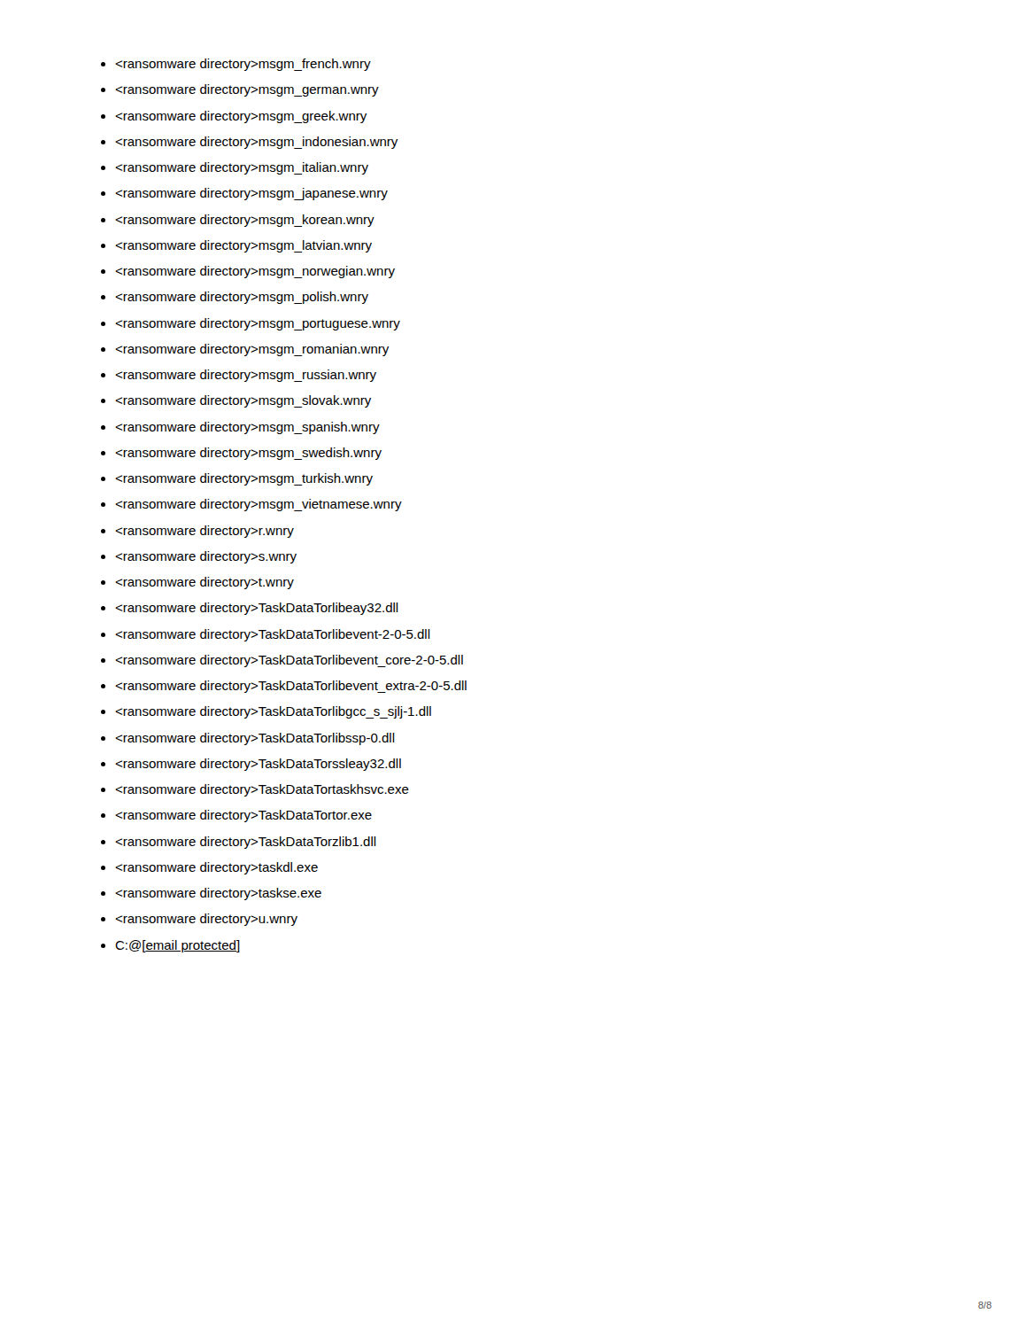<ransomware directory>msgm_french.wnry
<ransomware directory>msgm_german.wnry
<ransomware directory>msgm_greek.wnry
<ransomware directory>msgm_indonesian.wnry
<ransomware directory>msgm_italian.wnry
<ransomware directory>msgm_japanese.wnry
<ransomware directory>msgm_korean.wnry
<ransomware directory>msgm_latvian.wnry
<ransomware directory>msgm_norwegian.wnry
<ransomware directory>msgm_polish.wnry
<ransomware directory>msgm_portuguese.wnry
<ransomware directory>msgm_romanian.wnry
<ransomware directory>msgm_russian.wnry
<ransomware directory>msgm_slovak.wnry
<ransomware directory>msgm_spanish.wnry
<ransomware directory>msgm_swedish.wnry
<ransomware directory>msgm_turkish.wnry
<ransomware directory>msgm_vietnamese.wnry
<ransomware directory>r.wnry
<ransomware directory>s.wnry
<ransomware directory>t.wnry
<ransomware directory>TaskDataTorlibeay32.dll
<ransomware directory>TaskDataTorlibevent-2-0-5.dll
<ransomware directory>TaskDataTorlibevent_core-2-0-5.dll
<ransomware directory>TaskDataTorlibevent_extra-2-0-5.dll
<ransomware directory>TaskDataTorlibgcc_s_sjlj-1.dll
<ransomware directory>TaskDataTorlibssp-0.dll
<ransomware directory>TaskDataTorssleay32.dll
<ransomware directory>TaskDataTortaskhsvc.exe
<ransomware directory>TaskDataTortor.exe
<ransomware directory>TaskDataTorzlib1.dll
<ransomware directory>taskdl.exe
<ransomware directory>taskse.exe
<ransomware directory>u.wnry
C:@[email protected]
8/8